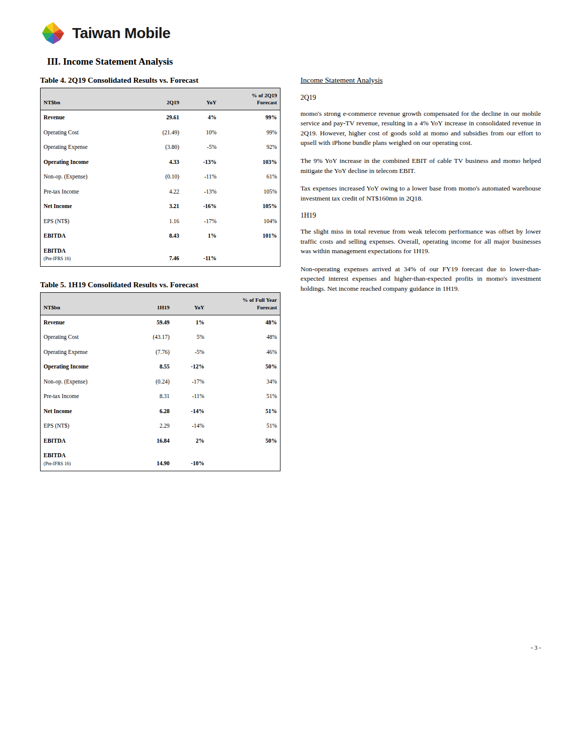Taiwan Mobile
III. Income Statement Analysis
Table 4. 2Q19 Consolidated Results vs. Forecast
| NT$bn | 2Q19 | YoY | % of 2Q19 Forecast |
| --- | --- | --- | --- |
| Revenue | 29.61 | 4% | 99% |
| Operating Cost | (21.49) | 10% | 99% |
| Operating Expense | (3.80) | -5% | 92% |
| Operating Income | 4.33 | -13% | 103% |
| Non-op. (Expense) | (0.10) | -11% | 61% |
| Pre-tax Income | 4.22 | -13% | 105% |
| Net Income | 3.21 | -16% | 105% |
| EPS (NT$) | 1.16 | -17% | 104% |
| EBITDA | 8.43 | 1% | 101% |
| EBITDA (Pre-IFRS 16) | 7.46 | -11% | |
Table 5. 1H19 Consolidated Results vs. Forecast
| NT$bn | 1H19 | YoY | % of Full Year Forecast |
| --- | --- | --- | --- |
| Revenue | 59.49 | 1% | 48% |
| Operating Cost | (43.17) | 5% | 48% |
| Operating Expense | (7.76) | -5% | 46% |
| Operating Income | 8.55 | -12% | 50% |
| Non-op. (Expense) | (0.24) | -17% | 34% |
| Pre-tax Income | 8.31 | -11% | 51% |
| Net Income | 6.28 | -14% | 51% |
| EPS (NT$) | 2.29 | -14% | 51% |
| EBITDA | 16.84 | 2% | 50% |
| EBITDA (Pre-IFRS 16) | 14.90 | -10% | |
Income Statement Analysis
2Q19
momo's strong e-commerce revenue growth compensated for the decline in our mobile service and pay-TV revenue, resulting in a 4% YoY increase in consolidated revenue in 2Q19. However, higher cost of goods sold at momo and subsidies from our effort to upsell with iPhone bundle plans weighed on our operating cost.
The 9% YoY increase in the combined EBIT of cable TV business and momo helped mitigate the YoY decline in telecom EBIT.
Tax expenses increased YoY owing to a lower base from momo's automated warehouse investment tax credit of NT$160mn in 2Q18.
1H19
The slight miss in total revenue from weak telecom performance was offset by lower traffic costs and selling expenses. Overall, operating income for all major businesses was within management expectations for 1H19.
Non-operating expenses arrived at 34% of our FY19 forecast due to lower-than-expected interest expenses and higher-than-expected profits in momo's investment holdings. Net income reached company guidance in 1H19.
- 3 -